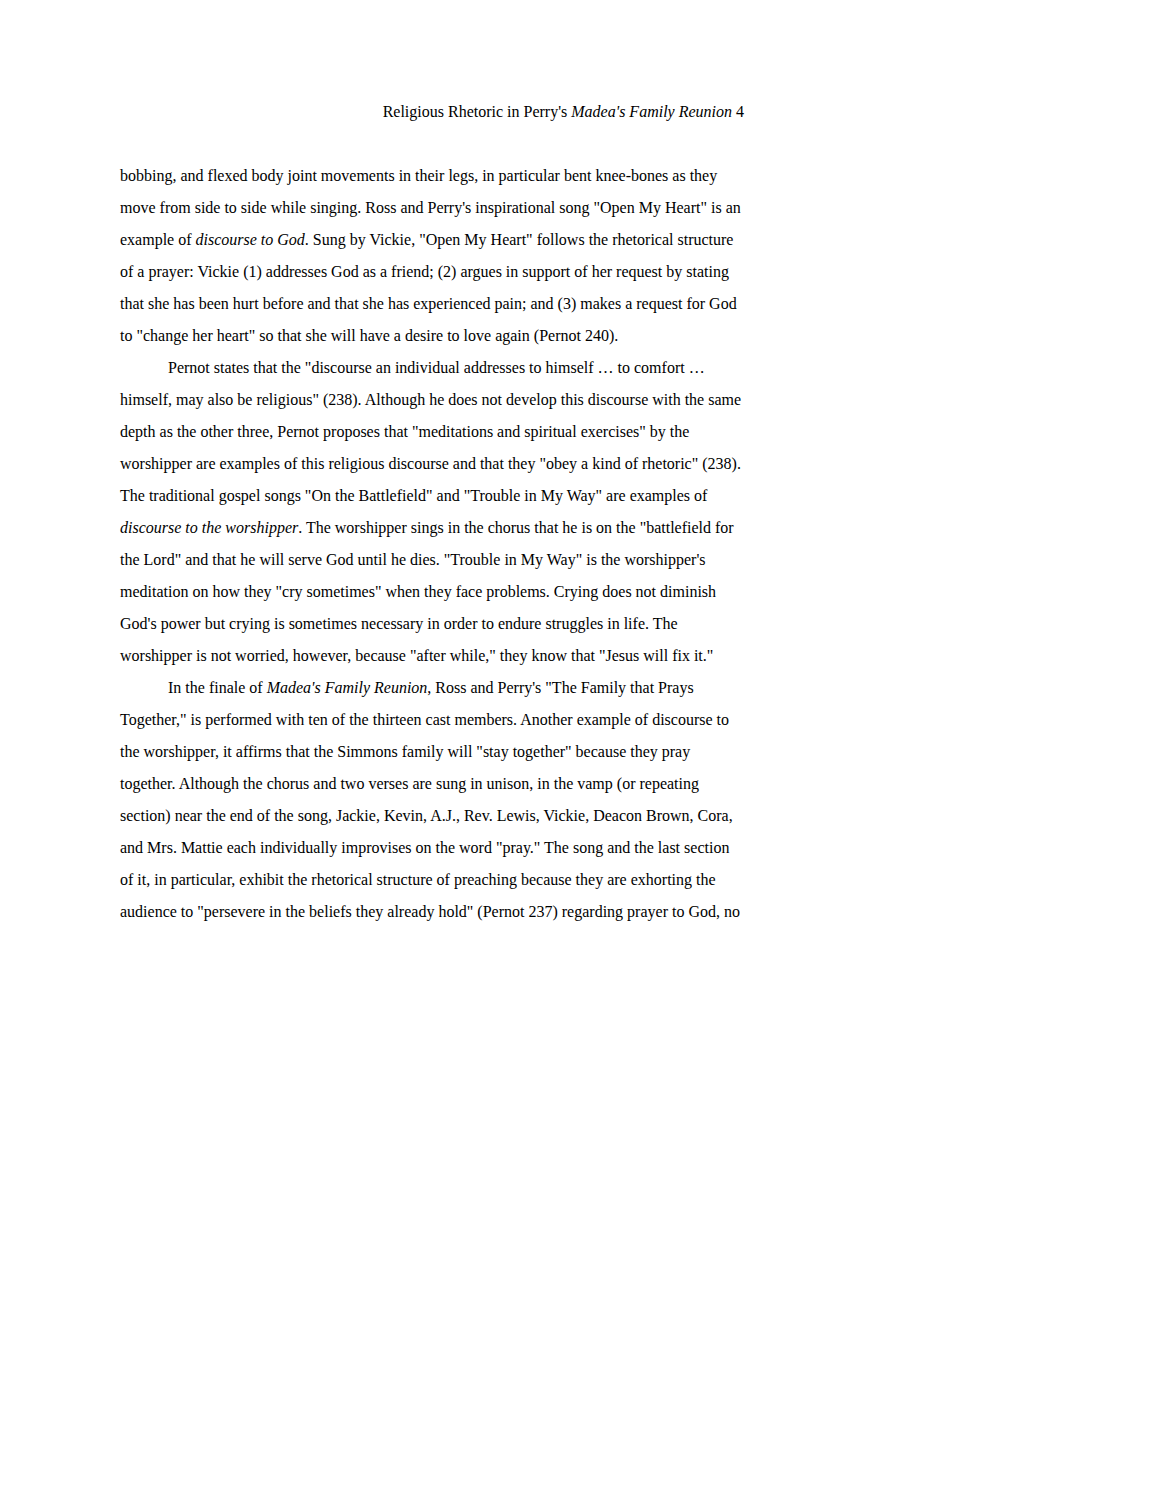Religious Rhetoric in Perry's Madea's Family Reunion 4
bobbing, and flexed body joint movements in their legs, in particular bent knee-bones as they move from side to side while singing. Ross and Perry's inspirational song "Open My Heart" is an example of discourse to God. Sung by Vickie, "Open My Heart" follows the rhetorical structure of a prayer: Vickie (1) addresses God as a friend; (2) argues in support of her request by stating that she has been hurt before and that she has experienced pain; and (3) makes a request for God to "change her heart" so that she will have a desire to love again (Pernot 240).
Pernot states that the "discourse an individual addresses to himself … to comfort … himself, may also be religious" (238). Although he does not develop this discourse with the same depth as the other three, Pernot proposes that "meditations and spiritual exercises" by the worshipper are examples of this religious discourse and that they "obey a kind of rhetoric" (238). The traditional gospel songs "On the Battlefield" and "Trouble in My Way" are examples of discourse to the worshipper. The worshipper sings in the chorus that he is on the "battlefield for the Lord" and that he will serve God until he dies. "Trouble in My Way" is the worshipper's meditation on how they "cry sometimes" when they face problems. Crying does not diminish God's power but crying is sometimes necessary in order to endure struggles in life. The worshipper is not worried, however, because "after while," they know that "Jesus will fix it."
In the finale of Madea's Family Reunion, Ross and Perry's "The Family that Prays Together," is performed with ten of the thirteen cast members. Another example of discourse to the worshipper, it affirms that the Simmons family will "stay together" because they pray together. Although the chorus and two verses are sung in unison, in the vamp (or repeating section) near the end of the song, Jackie, Kevin, A.J., Rev. Lewis, Vickie, Deacon Brown, Cora, and Mrs. Mattie each individually improvises on the word "pray." The song and the last section of it, in particular, exhibit the rhetorical structure of preaching because they are exhorting the audience to "persevere in the beliefs they already hold" (Pernot 237) regarding prayer to God, no